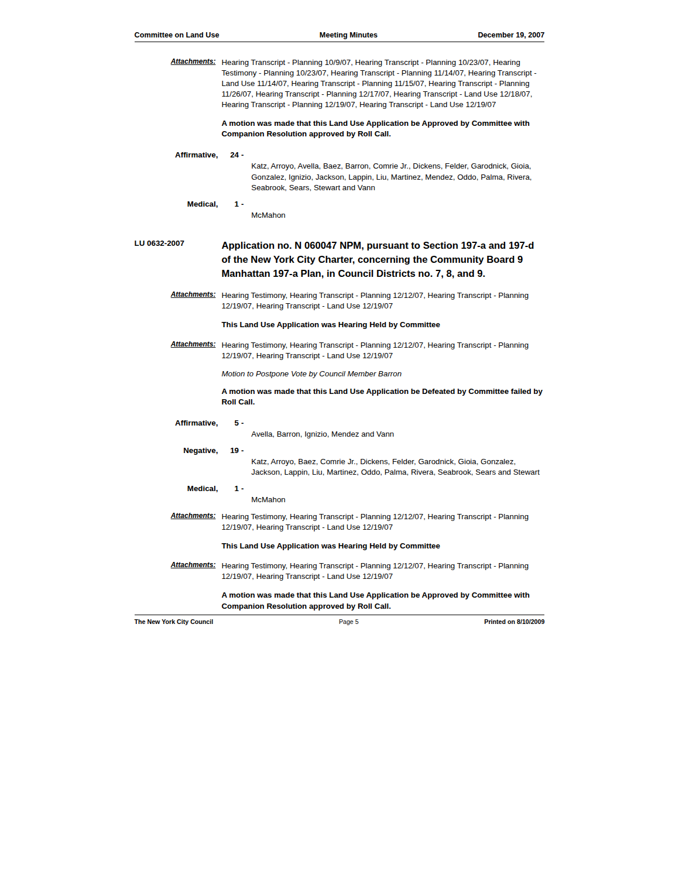Committee on Land Use
Meeting Minutes
December 19, 2007
Attachments:
Hearing Transcript - Planning 10/9/07, Hearing Transcript - Planning 10/23/07, Hearing Testimony - Planning 10/23/07, Hearing Transcript - Planning 11/14/07, Hearing Transcript - Land Use 11/14/07, Hearing Transcript - Planning 11/15/07, Hearing Transcript - Planning 11/26/07, Hearing Transcript - Planning 12/17/07, Hearing Transcript - Land Use 12/18/07, Hearing Transcript - Planning 12/19/07, Hearing Transcript - Land Use 12/19/07
A motion was made that this Land Use Application be Approved by Committee with Companion Resolution approved by Roll Call.
Affirmative,
24
-
Katz, Arroyo, Avella, Baez, Barron, Comrie Jr., Dickens, Felder, Garodnick, Gioia, Gonzalez, Ignizio, Jackson, Lappin, Liu, Martinez, Mendez, Oddo, Palma, Rivera, Seabrook, Sears, Stewart and Vann
Medical,
1
-
McMahon
LU 0632-2007
Application no. N 060047 NPM, pursuant to Section 197-a and 197-d of the New York City Charter, concerning the Community Board 9 Manhattan 197-a Plan, in Council Districts no. 7, 8, and 9.
Attachments:
Hearing Testimony, Hearing Transcript - Planning 12/12/07, Hearing Transcript - Planning 12/19/07, Hearing Transcript - Land Use 12/19/07
This Land Use Application was Hearing Held by Committee
Attachments:
Hearing Testimony, Hearing Transcript - Planning 12/12/07, Hearing Transcript - Planning 12/19/07, Hearing Transcript - Land Use 12/19/07
Motion to Postpone Vote by Council Member Barron
A motion was made that this Land Use Application be Defeated by Committee failed by Roll Call.
Affirmative,
5
-
Avella, Barron, Ignizio, Mendez and Vann
Negative,
19
-
Katz, Arroyo, Baez, Comrie Jr., Dickens, Felder, Garodnick, Gioia, Gonzalez, Jackson, Lappin, Liu, Martinez, Oddo, Palma, Rivera, Seabrook, Sears and Stewart
Medical,
1
-
McMahon
Attachments:
Hearing Testimony, Hearing Transcript - Planning 12/12/07, Hearing Transcript - Planning 12/19/07, Hearing Transcript - Land Use 12/19/07
This Land Use Application was Hearing Held by Committee
Attachments:
Hearing Testimony, Hearing Transcript - Planning 12/12/07, Hearing Transcript - Planning 12/19/07, Hearing Transcript - Land Use 12/19/07
A motion was made that this Land Use Application be Approved by Committee with Companion Resolution approved by Roll Call.
The New York City Council
Page 5
Printed on 8/10/2009